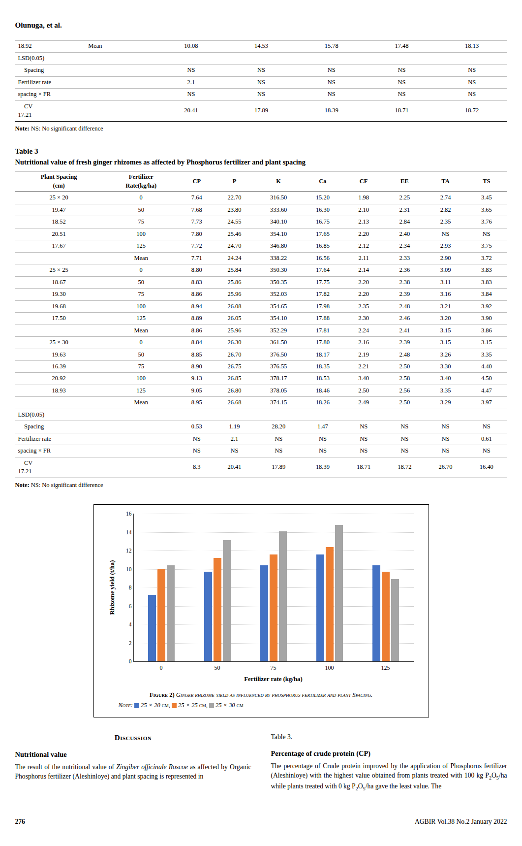Olunuga, et al.
| 18.92 | Mean | 10.08 | 14.53 | 15.78 | 17.48 | 18.13 |
| LSD(0.05) | | | | | |
| Spacing | NS | NS | NS | NS | NS |
| Fertilizer rate | 2.1 | NS | NS | NS | NS |
| spacing × FR | NS | NS | NS | NS | NS |
| CV 17.21 | 20.41 | 17.89 | 18.39 | 18.71 | 18.72 |
Note: NS: No significant difference
Table 3
Nutritional value of fresh ginger rhizomes as affected by Phosphorus fertilizer and plant spacing
| Plant Spacing (cm) | Fertilizer Rate(kg/ha) | CP | P | K | Ca | CF | EE | TA | TS |
| --- | --- | --- | --- | --- | --- | --- | --- | --- | --- |
| 25 × 20 | 0 | 7.64 | 22.70 | 316.50 | 15.20 | 1.98 | 2.25 | 2.74 | 3.45 |
| 19.47 | 50 | 7.68 | 23.80 | 333.60 | 16.30 | 2.10 | 2.31 | 2.82 | 3.65 |
| 18.52 | 75 | 7.73 | 24.55 | 340.10 | 16.75 | 2.13 | 2.84 | 2.35 | 3.76 |
| 20.51 | 100 | 7.80 | 25.46 | 354.10 | 17.65 | 2.20 | 2.40 | NS | NS |
| 17.67 | 125 | 7.72 | 24.70 | 346.80 | 16.85 | 2.12 | 2.34 | 2.93 | 3.75 |
| | Mean | 7.71 | 24.24 | 338.22 | 16.56 | 2.11 | 2.33 | 2.90 | 3.72 |
| 25 × 25 | 0 | 8.80 | 25.84 | 350.30 | 17.64 | 2.14 | 2.36 | 3.09 | 3.83 |
| 18.67 | 50 | 8.83 | 25.86 | 350.35 | 17.75 | 2.20 | 2.38 | 3.11 | 3.83 |
| 19.30 | 75 | 8.86 | 25.96 | 352.03 | 17.82 | 2.20 | 2.39 | 3.16 | 3.84 |
| 19.68 | 100 | 8.94 | 26.08 | 354.65 | 17.98 | 2.35 | 2.48 | 3.21 | 3.92 |
| 17.50 | 125 | 8.89 | 26.05 | 354.10 | 17.88 | 2.30 | 2.46 | 3.20 | 3.90 |
| | Mean | 8.86 | 25.96 | 352.29 | 17.81 | 2.24 | 2.41 | 3.15 | 3.86 |
| 25 × 30 | 0 | 8.84 | 26.30 | 361.50 | 17.80 | 2.16 | 2.39 | 3.15 | 3.15 |
| 19.63 | 50 | 8.85 | 26.70 | 376.50 | 18.17 | 2.19 | 2.48 | 3.26 | 3.35 |
| 16.39 | 75 | 8.90 | 26.75 | 376.55 | 18.35 | 2.21 | 2.50 | 3.30 | 4.40 |
| 20.92 | 100 | 9.13 | 26.85 | 378.17 | 18.53 | 3.40 | 2.58 | 3.40 | 4.50 |
| 18.93 | 125 | 9.05 | 26.80 | 378.05 | 18.46 | 2.50 | 2.56 | 3.35 | 4.47 |
| | Mean | 8.95 | 26.68 | 374.15 | 18.26 | 2.49 | 2.50 | 3.29 | 3.97 |
| LSD(0.05) | | | | | | | | |
| Spacing | 0.53 | 1.19 | 28.20 | 1.47 | NS | NS | NS | NS |
| Fertilizer rate | NS | 2.1 | NS | NS | NS | NS | NS | 0.61 |
| spacing × FR | NS | NS | NS | NS | NS | NS | NS | NS |
| CV 17.21 | 8.3 | 20.41 | 17.89 | 18.39 | 18.71 | 18.72 | 26.70 | 16.40 |
Note: NS: No significant difference
Rhizome yield (t/ha)
16 14 12 10 8 6 4 2 0
0 50 75 100 125
Fertilizer rate (kg/ha)
Figure 2) Ginger rhizome yield as influenced by phosphorus fertilizer and plant Spacing. Note: 25 × 20 cm, 25 × 25 cm, 25 × 30 cm
Discussion
Nutritional value
The result of the nutritional value of Zingiber officinale Roscoe as affected by Organic Phosphorus fertilizer (Aleshinloye) and plant spacing is represented in
Table 3.
Percentage of crude protein (CP)
The percentage of Crude protein improved by the application of Phosphorus fertilizer (Aleshinloye) with the highest value obtained from plants treated with 100 kg P2O5/ha while plants treated with 0 kg P2O5/ha gave the least value. The
276
AGBIR Vol.38 No.2 January 2022